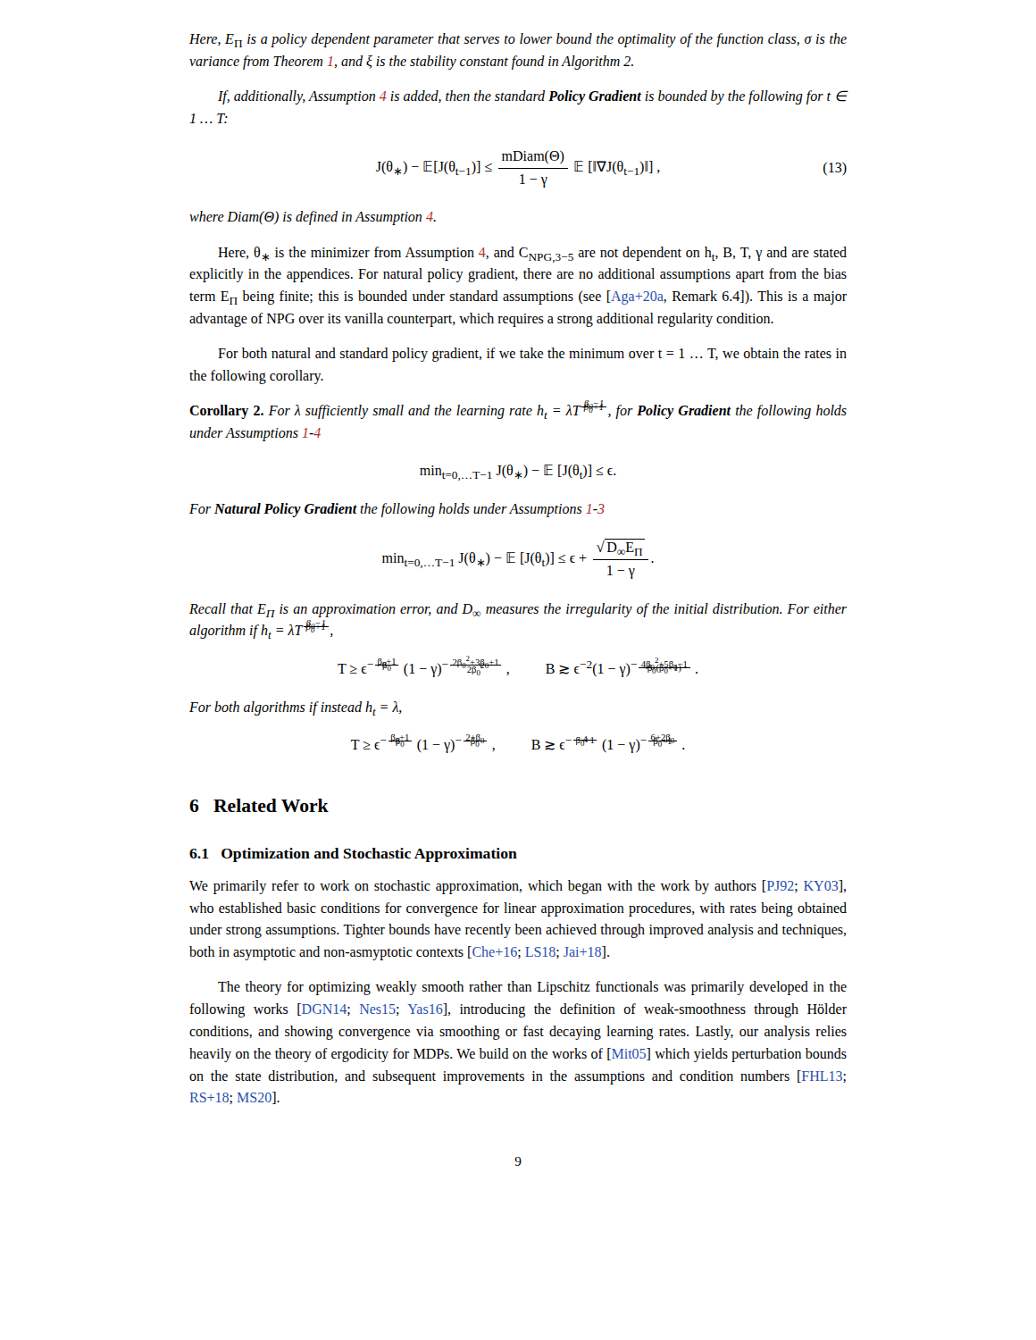Here, EΠ is a policy dependent parameter that serves to lower bound the optimality of the function class, σ is the variance from Theorem 1, and ξ is the stability constant found in Algorithm 2.
If, additionally, Assumption 4 is added, then the standard Policy Gradient is bounded by the following for t ∈ 1 … T:
J(θ∗) − 𝔼[J(θt−1)] ≤ mDiam(Θ) 1 − γ 𝔼 [‖∇J(θt−1)‖] , (13)
where Diam(Θ) is defined in Assumption 4.
Here, θ∗ is the minimizer from Assumption 4, and CNPG,3−5 are not dependent on ht, B, T, γ and are stated explicitly in the appendices. For natural policy gradient, there are no additional assumptions apart from the bias term EΠ being finite; this is bounded under standard assumptions (see [Aga+20a, Remark 6.4]). This is a major advantage of NPG over its vanilla counterpart, which requires a strong additional regularity condition.
For both natural and standard policy gradient, if we take the minimum over t = 1 … T, we obtain the rates in the following corollary.
Corollary 2. For λ sufficiently small and the learning rate ht = λTβ0−1 β0+1, for Policy Gradient the following holds under Assumptions 1-4
mint=0,…T−1 J(θ∗) − 𝔼 [J(θt)] ≤ ϵ.
For Natural Policy Gradient the following holds under Assumptions 1-3
mint=0,…T−1 J(θ∗) − 𝔼 [J(θt)] ≤ ϵ + √D∞EΠ 1 − γ.
Recall that EΠ is an approximation error, and D∞ measures the irregularity of the initial distribution. For either algorithm if ht = λTβ0−1 β0+1,
T ≥ ϵ−β0+1 β0 (1 − γ)−2β02+3β0+12β02 , B ≳ ϵ−2(1 − γ)−4β02+5β0−1 β0(β0+1) .
For both algorithms if instead ht = λ,
T ≥ ϵ−β0+1 β0 (1 − γ)−2+β0 β0 , B ≳ ϵ−4 β0+1 (1 − γ)−6+2β0 β0+1 .
6 Related Work
6.1 Optimization and Stochastic Approximation
We primarily refer to work on stochastic approximation, which began with the work by authors [PJ92; KY03], who established basic conditions for convergence for linear approximation procedures, with rates being obtained under strong assumptions. Tighter bounds have recently been achieved through improved analysis and techniques, both in asymptotic and non-asmyptotic contexts [Che+16; LS18; Jai+18].
The theory for optimizing weakly smooth rather than Lipschitz functionals was primarily developed in the following works [DGN14; Nes15; Yas16], introducing the definition of weak-smoothness through Hölder conditions, and showing convergence via smoothing or fast decaying learning rates. Lastly, our analysis relies heavily on the theory of ergodicity for MDPs. We build on the works of [Mit05] which yields perturbation bounds on the state distribution, and subsequent improvements in the assumptions and condition numbers [FHL13; RS+18; MS20].
9